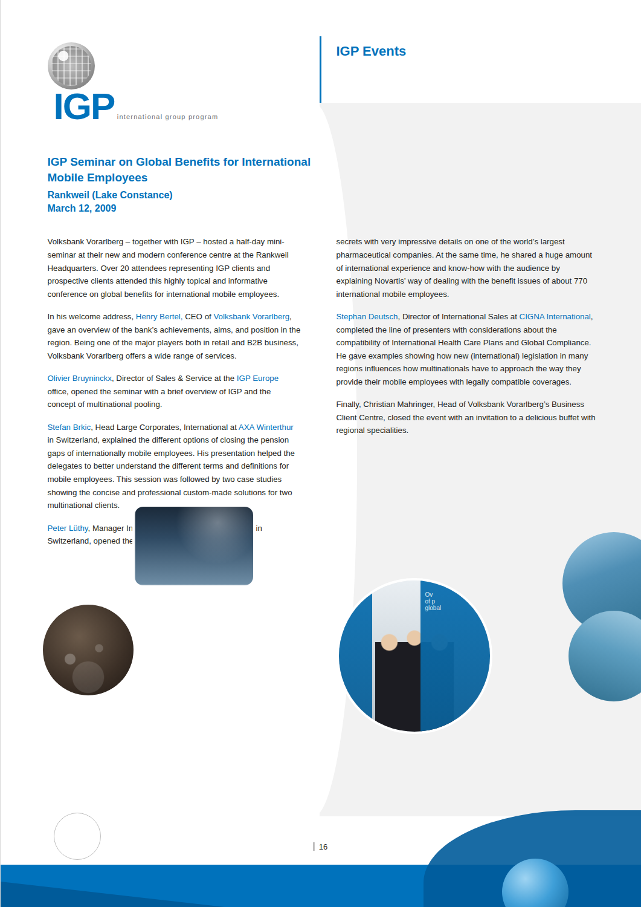IGP international group program
IGP Events
IGP Seminar on Global Benefits for International Mobile Employees Rankweil (Lake Constance)
March 12, 2009
Volksbank Vorarlberg – together with IGP – hosted a half-day mini-seminar at their new and modern conference centre at the Rankweil Headquarters. Over 20 attendees representing IGP clients and prospective clients attended this highly topical and informative conference on global benefits for international mobile employees.
In his welcome address, Henry Bertel, CEO of Volksbank Vorarlberg, gave an overview of the bank’s achievements, aims, and position in the region. Being one of the major players both in retail and B2B business, Volksbank Vorarlberg offers a wide range of services.
Olivier Bruyninckx, Director of Sales & Service at the IGP Europe office, opened the seminar with a brief overview of IGP and the concept of multinational pooling.
Stefan Brkic, Head Large Corporates, International at AXA Winterthur in Switzerland, explained the different options of closing the pension gaps of internationally mobile employees. His presentation helped the delegates to better understand the different terms and definitions for mobile employees. This session was followed by two case studies showing the concise and professional custom-made solutions for two multinational clients.
Peter Lüthy, Manager Inernational Benefits at Novartis AG in Switzerland, opened the vault of HR
secrets with very impressive details on one of the world’s largest pharmaceutical companies. At the same time, he shared a huge amount of international experience and know-how with the audience by explaining Novartis’ way of dealing with the benefit issues of about 770 international mobile employees.
Stephan Deutsch, Director of International Sales at CIGNA International, completed the line of presenters with considerations about the compatibility of International Health Care Plans and Global Compliance. He gave examples showing how new (international) legislation in many regions influences how multinationals have to approach the way they provide their mobile employees with legally compatible coverages.
Finally, Christian Mahringer, Head of Volksbank Vorarlberg’s Business Client Centre, closed the event with an invitation to a delicious buffet with regional specialities.
Ov of p global
16